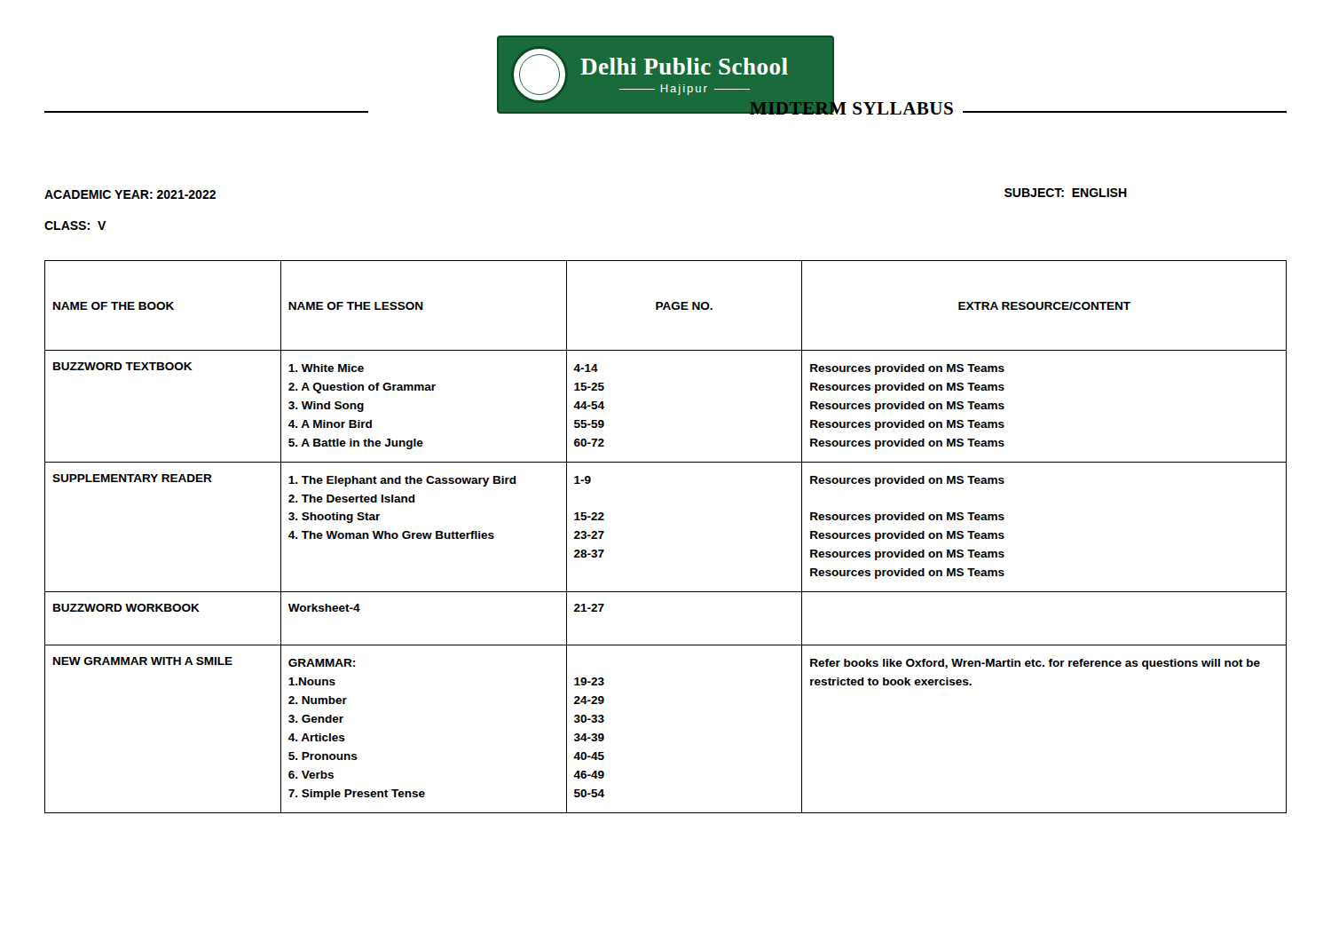Delhi Public School
Hajipur
MIDTERM SYLLABUS
ACADEMIC YEAR: 2021-2022
CLASS: V
SUBJECT: ENGLISH
| NAME OF THE BOOK | NAME OF THE LESSON | PAGE NO. | EXTRA RESOURCE/CONTENT |
| --- | --- | --- | --- |
| BUZZWORD TEXTBOOK | 1. White Mice 2. A Question of Grammar 3. Wind Song 4. A Minor Bird 5. A Battle in the Jungle | 4-14 15-25 44-54 55-59 60-72 | Resources provided on MS Teams Resources provided on MS Teams Resources provided on MS Teams Resources provided on MS Teams Resources provided on MS Teams |
| SUPPLEMENTARY READER | 1. The Elephant and the Cassowary Bird 2. The Deserted Island 3. Shooting Star 4. The Woman Who Grew Butterflies | 1-9 15-22 23-27 28-37 | Resources provided on MS Teams Resources provided on MS Teams Resources provided on MS Teams Resources provided on MS Teams Resources provided on MS Teams |
| BUZZWORD WORKBOOK | Worksheet-4 | 21-27 | |
| NEW GRAMMAR WITH A SMILE | GRAMMAR: 1.Nouns 2. Number 3. Gender 4. Articles 5. Pronouns 6. Verbs 7. Simple Present Tense | 19-23 24-29 30-33 34-39 40-45 46-49 50-54 | Refer books like Oxford, Wren-Martin etc. for reference as questions will not be restricted to book exercises. |